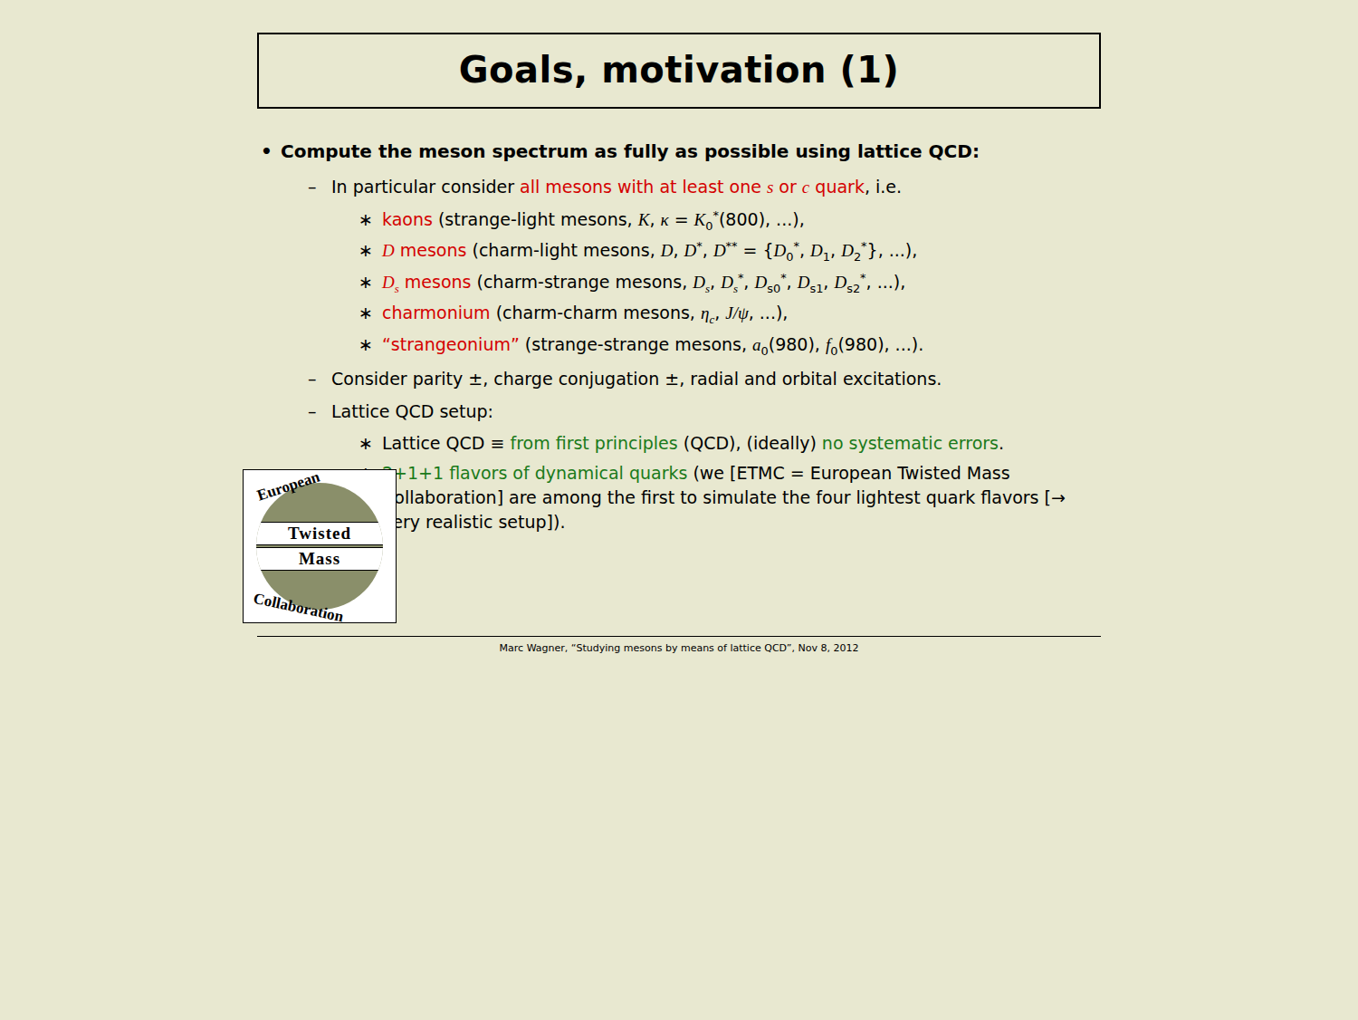Goals, motivation (1)
Compute the meson spectrum as fully as possible using lattice QCD:
In particular consider all mesons with at least one s or c quark, i.e.
kaons (strange-light mesons, K, κ = K0*(800), ...),
D mesons (charm-light mesons, D, D*, D** = {D0*, D1, D2*}, ...),
Ds mesons (charm-strange mesons, Ds, Ds*, Ds0*, Ds1, Ds2*, ...),
charmonium (charm-charm mesons, ηc, J/ψ, ...),
“strangeonium” (strange-strange mesons, a0(980), f0(980), ...).
Consider parity ±, charge conjugation ±, radial and orbital excitations.
Lattice QCD setup:
Lattice QCD ≡ from first principles (QCD), (ideally) no systematic errors.
2+1+1 flavors of dynamical quarks (we [ETMC = European Twisted Mass Collaboration] are among the first to simulate the four lightest quark flavors [→ very realistic setup]).
Twisted Mass
European
Collaboration
Marc Wagner, “Studying mesons by means of lattice QCD”, Nov 8, 2012